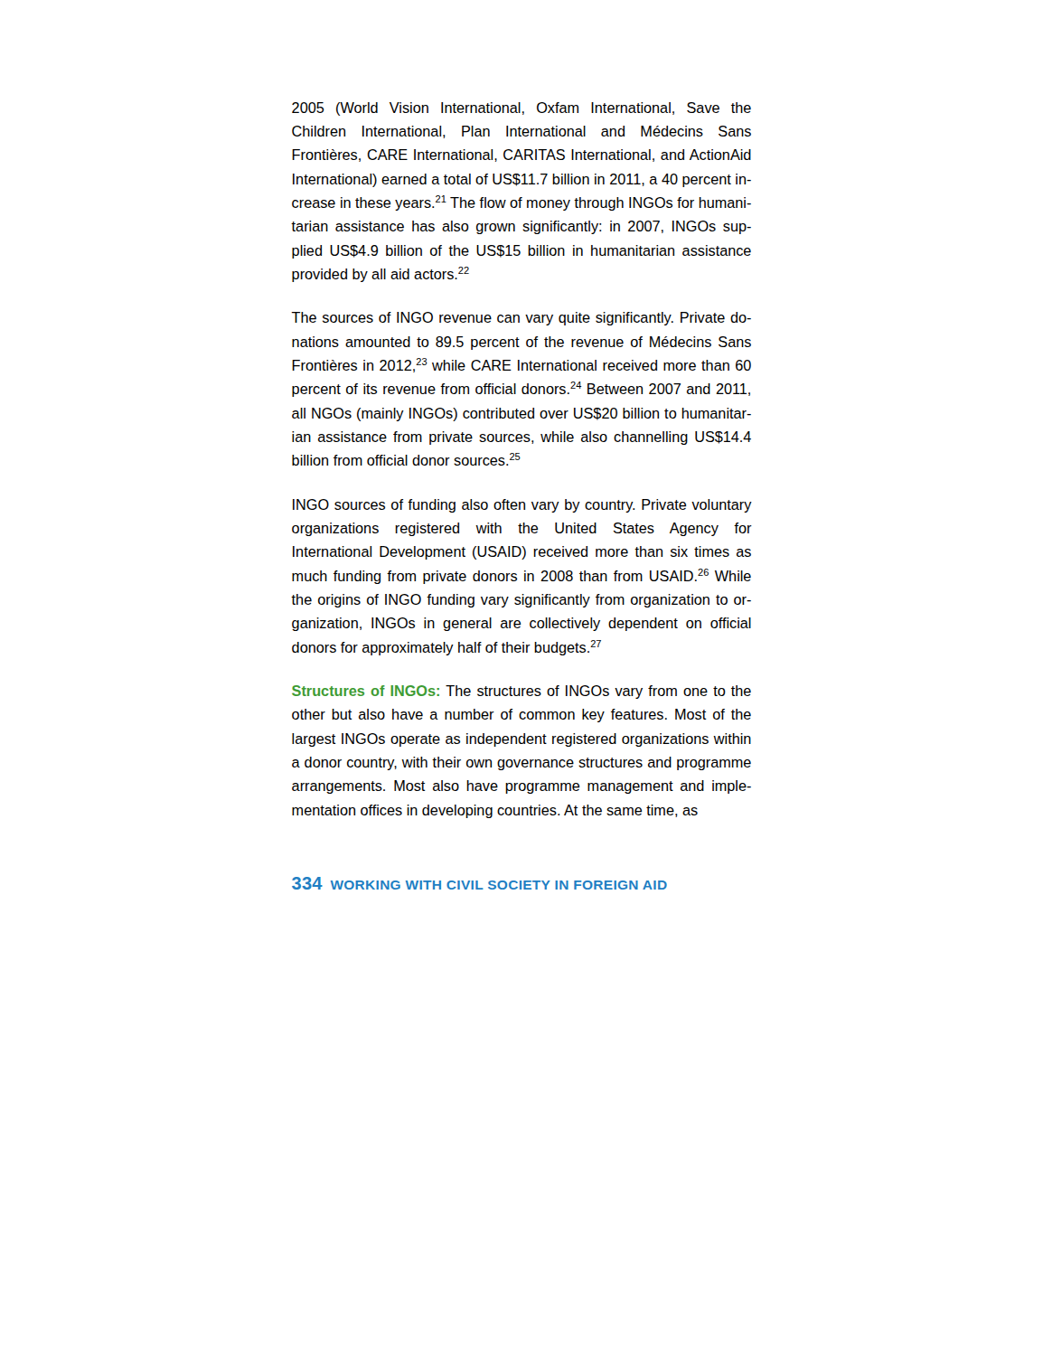2005 (World Vision International, Oxfam International, Save the Children International, Plan International and Médecins Sans Frontières, CARE International, CARITAS International, and ActionAid International) earned a total of US$11.7 billion in 2011, a 40 percent increase in these years.21 The flow of money through INGOs for humanitarian assistance has also grown significantly: in 2007, INGOs supplied US$4.9 billion of the US$15 billion in humanitarian assistance provided by all aid actors.22
The sources of INGO revenue can vary quite significantly. Private donations amounted to 89.5 percent of the revenue of Médecins Sans Frontières in 2012,23 while CARE International received more than 60 percent of its revenue from official donors.24 Between 2007 and 2011, all NGOs (mainly INGOs) contributed over US$20 billion to humanitarian assistance from private sources, while also channelling US$14.4 billion from official donor sources.25
INGO sources of funding also often vary by country. Private voluntary organizations registered with the United States Agency for International Development (USAID) received more than six times as much funding from private donors in 2008 than from USAID.26 While the origins of INGO funding vary significantly from organization to organization, INGOs in general are collectively dependent on official donors for approximately half of their budgets.27
Structures of INGOs: The structures of INGOs vary from one to the other but also have a number of common key features. Most of the largest INGOs operate as independent registered organizations within a donor country, with their own governance structures and programme arrangements. Most also have programme management and implementation offices in developing countries. At the same time, as
334 WORKING WITH CIVIL SOCIETY IN FOREIGN AID